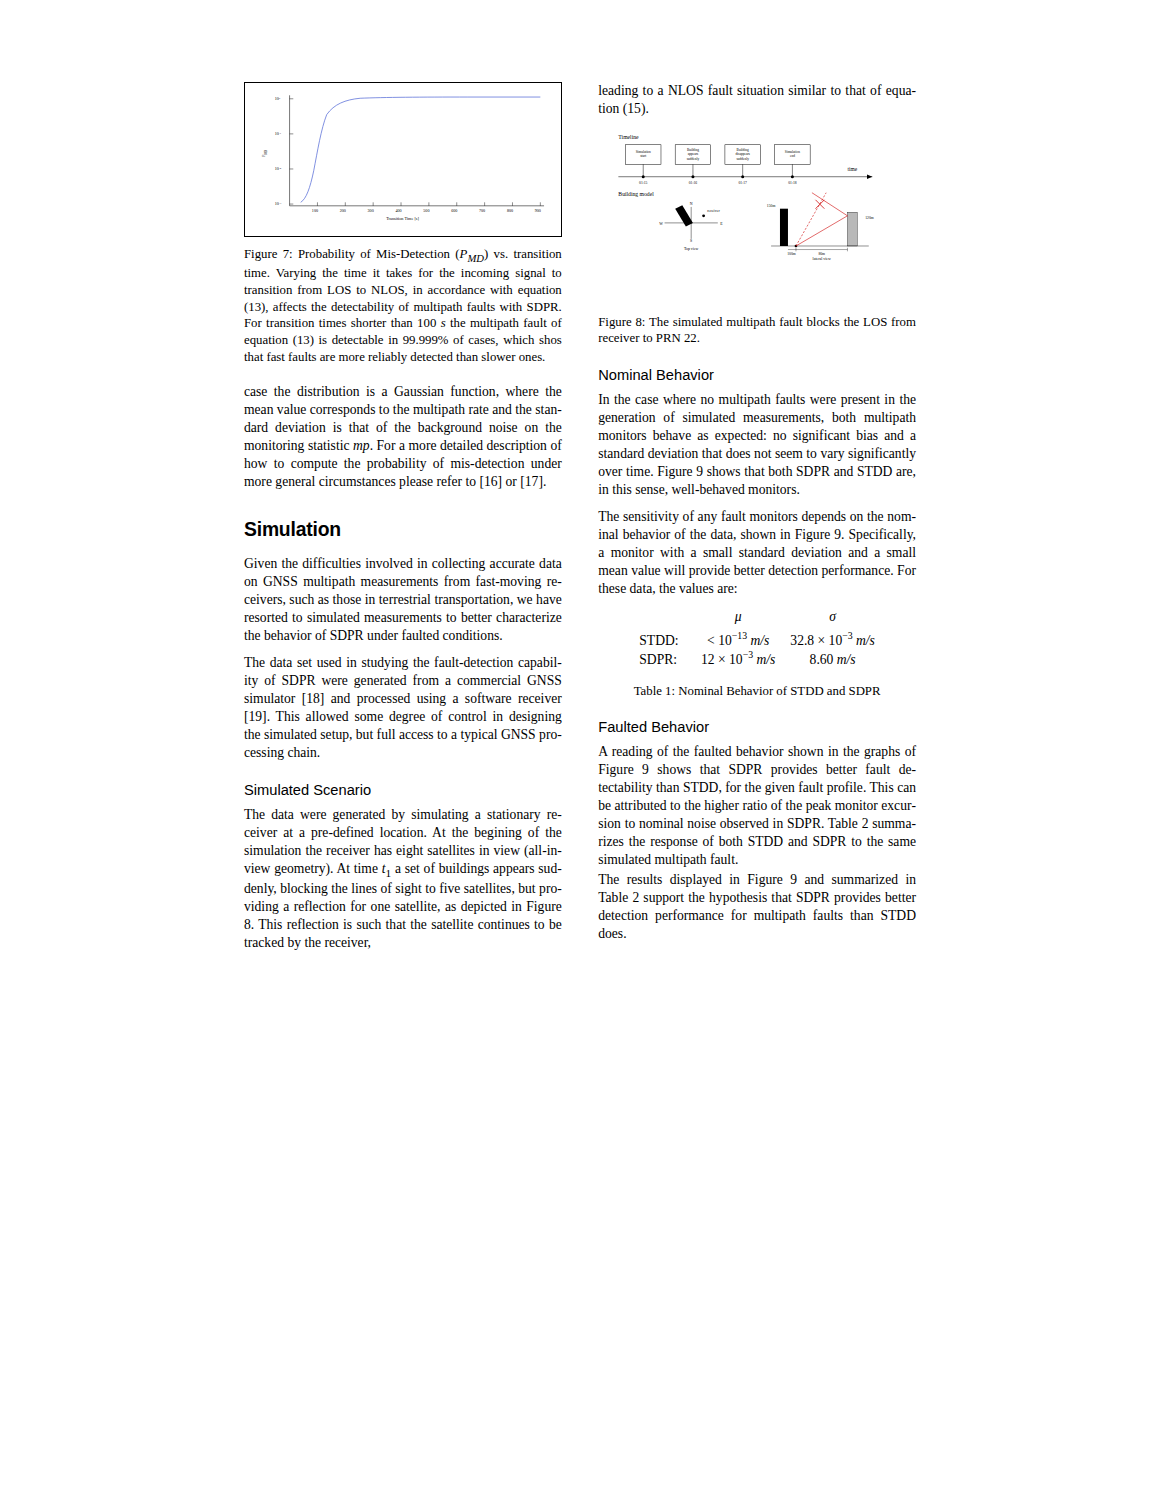100 10-1 10-2 10-3 PMD 100 200 300 400 500 600 700 800 900 Transition Time [s]
Figure 7: Probability of Mis-Detection (PMD) vs. transition time. Varying the time it takes for the incoming signal to transition from LOS to NLOS, in accordance with equation (13), affects the detectability of multipath faults with SDPR. For transition times shorter than 100 s the multipath fault of equation (13) is detectable in 99.999% of cases, which shos that fast faults are more reliably detected than slower ones.
case the distribution is a Gaussian function, where the mean value corresponds to the multipath rate and the standard deviation is that of the background noise on the monitoring statistic mp. For a more detailed description of how to compute the probability of mis-detection under more general circumstances please refer to [16] or [17].
Simulation
Given the difficulties involved in collecting accurate data on GNSS multipath measurements from fast-moving receivers, such as those in terrestrial transportation, we have resorted to simulated measurements to better characterize the behavior of SDPR under faulted conditions.
The data set used in studying the fault-detection capability of SDPR were generated from a commercial GNSS simulator [18] and processed using a software receiver [19]. This allowed some degree of control in designing the simulated setup, but full access to a typical GNSS processing chain.
Simulated Scenario
The data were generated by simulating a stationary receiver at a pre-defined location. At the begining of the simulation the receiver has eight satellites in view (all-in-view geometry). At time t1 a set of buildings appears suddenly, blocking the lines of sight to five satellites, but providing a reflection for one satellite, as depicted in Figure 8. This reflection is such that the satellite continues to be tracked by the receiver,
leading to a NLOS fault situation similar to that of equation (15).
Timeline Simulation start Building appears suddenly Building disappears suddenly Simulation end time 01:15 01:16 01:17 01:18 Building model N S W E receiver Top view 150m 120m 100m 80m lateral view
Figure 8: The simulated multipath fault blocks the LOS from receiver to PRN 22.
Nominal Behavior
In the case where no multipath faults were present in the generation of simulated measurements, both multipath monitors behave as expected: no significant bias and a standard deviation that does not seem to vary significantly over time. Figure 9 shows that both SDPR and STDD are, in this sense, well-behaved monitors.
The sensitivity of any fault monitors depends on the nominal behavior of the data, shown in Figure 9. Specifically, a monitor with a small standard deviation and a small mean value will provide better detection performance. For these data, the values are:
| | μ | σ |
| STDD: | < 10 −13 m/s | 32.8 × 10 −3 m/s |
| SDPR: | 12 × 10 −3 m/s | 8.60 m/s |
Table 1: Nominal Behavior of STDD and SDPR
Faulted Behavior
A reading of the faulted behavior shown in the graphs of Figure 9 shows that SDPR provides better fault detectability than STDD, for the given fault profile. This can be attributed to the higher ratio of the peak monitor excursion to nominal noise observed in SDPR. Table 2 summarizes the response of both STDD and SDPR to the same simulated multipath fault.
The results displayed in Figure 9 and summarized in Table 2 support the hypothesis that SDPR provides better detection performance for multipath faults than STDD does.